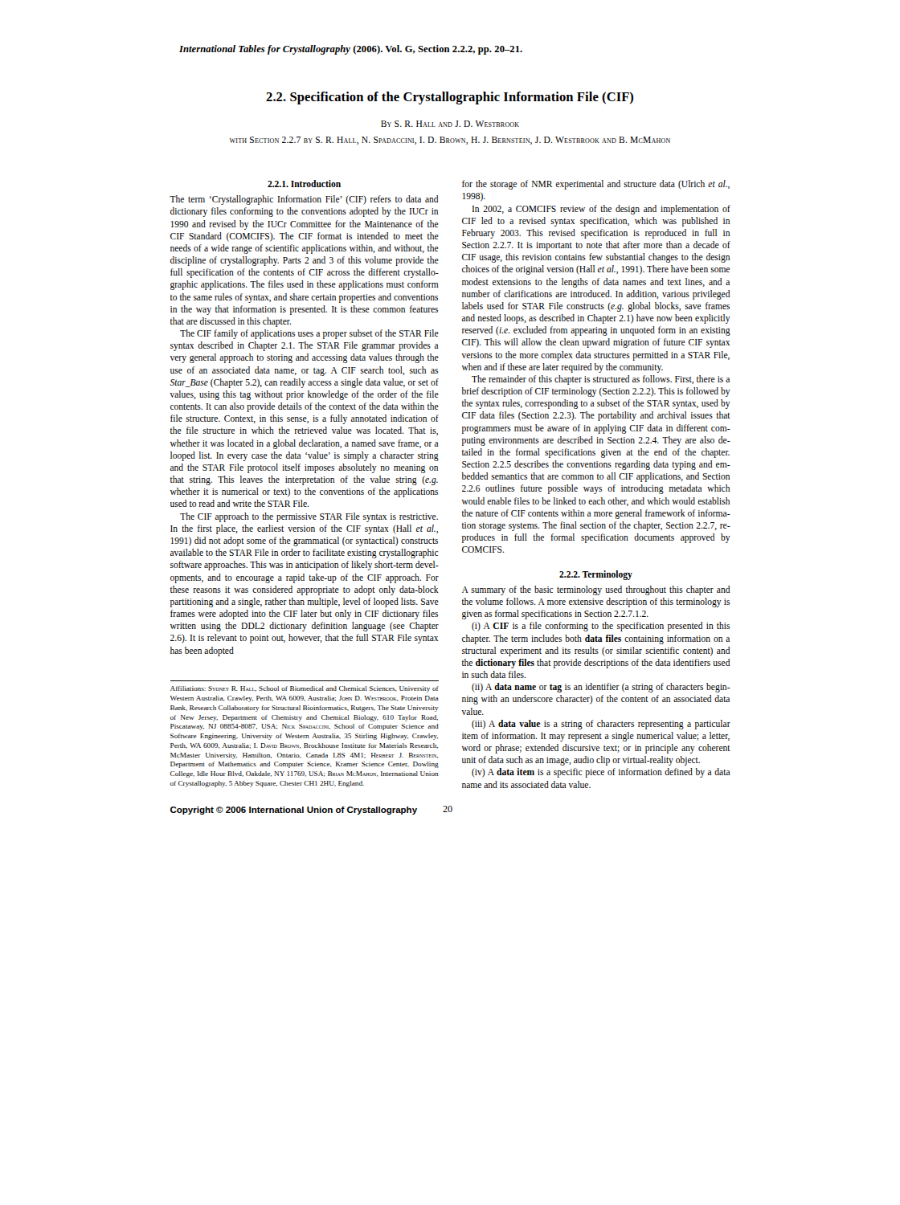International Tables for Crystallography (2006). Vol. G, Section 2.2.2, pp. 20–21.
2.2. Specification of the Crystallographic Information File (CIF)
By S. R. Hall and J. D. Westbrook
with Section 2.2.7 by S. R. Hall, N. Spadaccini, I. D. Brown, H. J. Bernstein, J. D. Westbrook and B. Mc Mahon
2.2.1. Introduction
The term ‘Crystallographic Information File’ (CIF) refers to data and dictionary files conforming to the conventions adopted by the IUCr in 1990 and revised by the IUCr Committee for the Maintenance of the CIF Standard (COMCIFS). The CIF format is intended to meet the needs of a wide range of scientific applications within, and without, the discipline of crystallography. Parts 2 and 3 of this volume provide the full specification of the contents of CIF across the different crystallographic applications. The files used in these applications must conform to the same rules of syntax, and share certain properties and conventions in the way that information is presented. It is these common features that are discussed in this chapter.
The CIF family of applications uses a proper subset of the STAR File syntax described in Chapter 2.1. The STAR File grammar provides a very general approach to storing and accessing data values through the use of an associated data name, or tag. A CIF search tool, such as Star_Base (Chapter 5.2), can readily access a single data value, or set of values, using this tag without prior knowledge of the order of the file contents. It can also provide details of the context of the data within the file structure. Context, in this sense, is a fully annotated indication of the file structure in which the retrieved value was located. That is, whether it was located in a global declaration, a named save frame, or a looped list. In every case the data ‘value’ is simply a character string and the STAR File protocol itself imposes absolutely no meaning on that string. This leaves the interpretation of the value string (e.g. whether it is numerical or text) to the conventions of the applications used to read and write the STAR File.
The CIF approach to the permissive STAR File syntax is restrictive. In the first place, the earliest version of the CIF syntax (Hall et al., 1991) did not adopt some of the grammatical (or syntactical) constructs available to the STAR File in order to facilitate existing crystallographic software approaches. This was in anticipation of likely short-term developments, and to encourage a rapid take-up of the CIF approach. For these reasons it was considered appropriate to adopt only data-block partitioning and a single, rather than multiple, level of looped lists. Save frames were adopted into the CIF later but only in CIF dictionary files written using the DDL2 dictionary definition language (see Chapter 2.6). It is relevant to point out, however, that the full STAR File syntax has been adopted
Affiliations: Sydney R. Hall, School of Biomedical and Chemical Sciences, University of Western Australia, Crawley, Perth, WA 6009, Australia; John D. Westbrook, Protein Data Bank, Research Collaboratory for Structural Bioinformatics, Rutgers, The State University of New Jersey, Department of Chemistry and Chemical Biology, 610 Taylor Road, Piscataway, NJ 08854-8087, USA; Nick Spadaccini, School of Computer Science and Software Engineering, University of Western Australia, 35 Stirling Highway, Crawley, Perth, WA 6009, Australia; I. David Brown, Brockhouse Institute for Materials Research, McMaster University, Hamilton, Ontario, Canada L8S 4M1; Herbert J. Bernstein, Department of Mathematics and Computer Science, Kramer Science Center, Dowling College, Idle Hour Blvd, Oakdale, NY 11769, USA; Brian McMahon, International Union of Crystallography, 5 Abbey Square, Chester CH1 2HU, England.
for the storage of NMR experimental and structure data (Ulrich et al., 1998).
In 2002, a COMCIFS review of the design and implementation of CIF led to a revised syntax specification, which was published in February 2003. This revised specification is reproduced in full in Section 2.2.7. It is important to note that after more than a decade of CIF usage, this revision contains few substantial changes to the design choices of the original version (Hall et al., 1991). There have been some modest extensions to the lengths of data names and text lines, and a number of clarifications are introduced. In addition, various privileged labels used for STAR File constructs (e.g. global blocks, save frames and nested loops, as described in Chapter 2.1) have now been explicitly reserved (i.e. excluded from appearing in unquoted form in an existing CIF). This will allow the clean upward migration of future CIF syntax versions to the more complex data structures permitted in a STAR File, when and if these are later required by the community.
The remainder of this chapter is structured as follows. First, there is a brief description of CIF terminology (Section 2.2.2). This is followed by the syntax rules, corresponding to a subset of the STAR syntax, used by CIF data files (Section 2.2.3). The portability and archival issues that programmers must be aware of in applying CIF data in different computing environments are described in Section 2.2.4. They are also detailed in the formal specifications given at the end of the chapter. Section 2.2.5 describes the conventions regarding data typing and embedded semantics that are common to all CIF applications, and Section 2.2.6 outlines future possible ways of introducing metadata which would enable files to be linked to each other, and which would establish the nature of CIF contents within a more general framework of information storage systems. The final section of the chapter, Section 2.2.7, reproduces in full the formal specification documents approved by COMCIFS.
2.2.2. Terminology
A summary of the basic terminology used throughout this chapter and the volume follows. A more extensive description of this terminology is given as formal specifications in Section 2.2.7.1.2.
(i) A CIF is a file conforming to the specification presented in this chapter. The term includes both data files containing information on a structural experiment and its results (or similar scientific content) and the dictionary files that provide descriptions of the data identifiers used in such data files.
(ii) A data name or tag is an identifier (a string of characters beginning with an underscore character) of the content of an associated data value.
(iii) A data value is a string of characters representing a particular item of information. It may represent a single numerical value; a letter, word or phrase; extended discursive text; or in principle any coherent unit of data such as an image, audio clip or virtual-reality object.
(iv) A data item is a specific piece of information defined by a data name and its associated data value.
Copyright © 2006 International Union of Crystallography
20